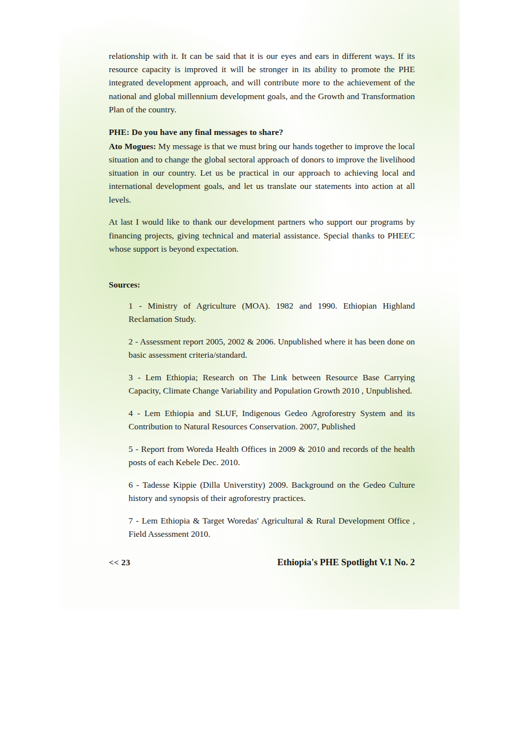relationship with it. It can be said that it is our eyes and ears in different ways. If its resource capacity is improved it will be stronger in its ability to promote the PHE integrated development approach, and will contribute more to the achievement of the national and global millennium development goals, and the Growth and Transformation Plan of the country.
PHE: Do you have any final messages to share?
Ato Mogues: My message is that we must bring our hands together to improve the local situation and to change the global sectoral approach of donors to improve the livelihood situation in our country. Let us be practical in our approach to achieving local and international development goals, and let us translate our statements into action at all levels.
At last I would like to thank our development partners who support our programs by financing projects, giving technical and material assistance. Special thanks to PHEEC whose support is beyond expectation.
Sources:
1 - Ministry of Agriculture (MOA). 1982 and 1990. Ethiopian Highland Reclamation Study.
2 - Assessment report 2005, 2002 & 2006. Unpublished where it has been done on basic assessment criteria/standard.
3 - Lem Ethiopia; Research on The Link between Resource Base Carrying Capacity, Climate Change Variability and Population Growth 2010 , Unpublished.
4 - Lem Ethiopia and SLUF, Indigenous Gedeo Agroforestry System and its Contribution to Natural Resources Conservation. 2007, Published
5 - Report from Woreda Health Offices in 2009 & 2010 and records of the health posts of each Kebele Dec. 2010.
6 - Tadesse Kippie (Dilla Universtity) 2009. Background on the Gedeo Culture history and synopsis of their agroforestry practices.
7 - Lem Ethiopia & Target Woredas' Agricultural & Rural Development Office , Field Assessment 2010.
<< 23 Ethiopia's PHE Spotlight V.1 No. 2